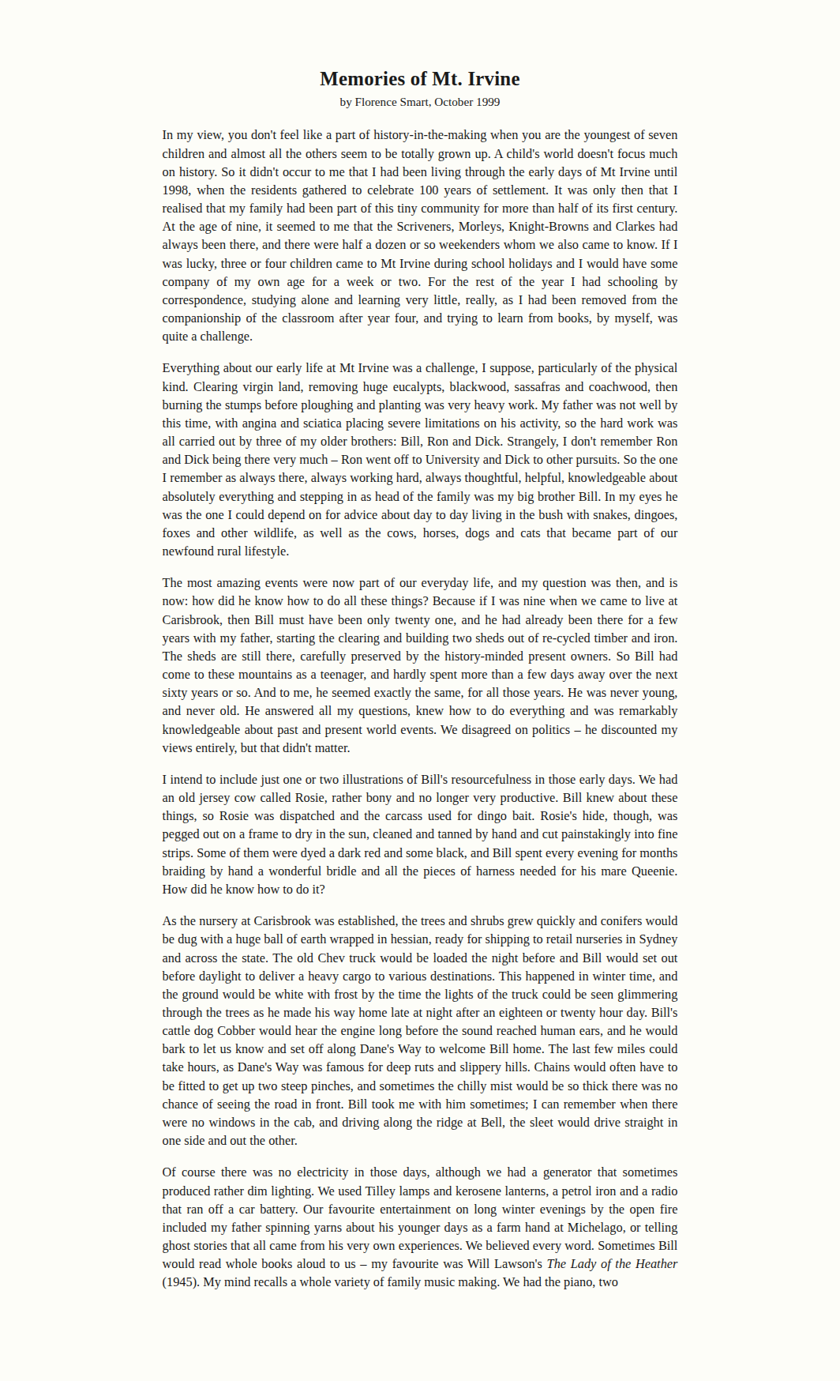Memories of Mt. Irvine
by Florence Smart, October 1999
In my view, you don't feel like a part of history-in-the-making when you are the youngest of seven children and almost all the others seem to be totally grown up. A child's world doesn't focus much on history. So it didn't occur to me that I had been living through the early days of Mt Irvine until 1998, when the residents gathered to celebrate 100 years of settlement. It was only then that I realised that my family had been part of this tiny community for more than half of its first century. At the age of nine, it seemed to me that the Scriveners, Morleys, Knight-Browns and Clarkes had always been there, and there were half a dozen or so weekenders whom we also came to know. If I was lucky, three or four children came to Mt Irvine during school holidays and I would have some company of my own age for a week or two. For the rest of the year I had schooling by correspondence, studying alone and learning very little, really, as I had been removed from the companionship of the classroom after year four, and trying to learn from books, by myself, was quite a challenge.
Everything about our early life at Mt Irvine was a challenge, I suppose, particularly of the physical kind. Clearing virgin land, removing huge eucalypts, blackwood, sassafras and coachwood, then burning the stumps before ploughing and planting was very heavy work. My father was not well by this time, with angina and sciatica placing severe limitations on his activity, so the hard work was all carried out by three of my older brothers: Bill, Ron and Dick. Strangely, I don't remember Ron and Dick being there very much – Ron went off to University and Dick to other pursuits. So the one I remember as always there, always working hard, always thoughtful, helpful, knowledgeable about absolutely everything and stepping in as head of the family was my big brother Bill. In my eyes he was the one I could depend on for advice about day to day living in the bush with snakes, dingoes, foxes and other wildlife, as well as the cows, horses, dogs and cats that became part of our newfound rural lifestyle.
The most amazing events were now part of our everyday life, and my question was then, and is now: how did he know how to do all these things? Because if I was nine when we came to live at Carisbrook, then Bill must have been only twenty one, and he had already been there for a few years with my father, starting the clearing and building two sheds out of re-cycled timber and iron. The sheds are still there, carefully preserved by the history-minded present owners. So Bill had come to these mountains as a teenager, and hardly spent more than a few days away over the next sixty years or so. And to me, he seemed exactly the same, for all those years. He was never young, and never old. He answered all my questions, knew how to do everything and was remarkably knowledgeable about past and present world events. We disagreed on politics – he discounted my views entirely, but that didn't matter.
I intend to include just one or two illustrations of Bill's resourcefulness in those early days. We had an old jersey cow called Rosie, rather bony and no longer very productive. Bill knew about these things, so Rosie was dispatched and the carcass used for dingo bait. Rosie's hide, though, was pegged out on a frame to dry in the sun, cleaned and tanned by hand and cut painstakingly into fine strips. Some of them were dyed a dark red and some black, and Bill spent every evening for months braiding by hand a wonderful bridle and all the pieces of harness needed for his mare Queenie. How did he know how to do it?
As the nursery at Carisbrook was established, the trees and shrubs grew quickly and conifers would be dug with a huge ball of earth wrapped in hessian, ready for shipping to retail nurseries in Sydney and across the state. The old Chev truck would be loaded the night before and Bill would set out before daylight to deliver a heavy cargo to various destinations. This happened in winter time, and the ground would be white with frost by the time the lights of the truck could be seen glimmering through the trees as he made his way home late at night after an eighteen or twenty hour day. Bill's cattle dog Cobber would hear the engine long before the sound reached human ears, and he would bark to let us know and set off along Dane's Way to welcome Bill home. The last few miles could take hours, as Dane's Way was famous for deep ruts and slippery hills. Chains would often have to be fitted to get up two steep pinches, and sometimes the chilly mist would be so thick there was no chance of seeing the road in front. Bill took me with him sometimes; I can remember when there were no windows in the cab, and driving along the ridge at Bell, the sleet would drive straight in one side and out the other.
Of course there was no electricity in those days, although we had a generator that sometimes produced rather dim lighting. We used Tilley lamps and kerosene lanterns, a petrol iron and a radio that ran off a car battery. Our favourite entertainment on long winter evenings by the open fire included my father spinning yarns about his younger days as a farm hand at Michelago, or telling ghost stories that all came from his very own experiences. We believed every word. Sometimes Bill would read whole books aloud to us – my favourite was Will Lawson's The Lady of the Heather (1945). My mind recalls a whole variety of family music making. We had the piano, two